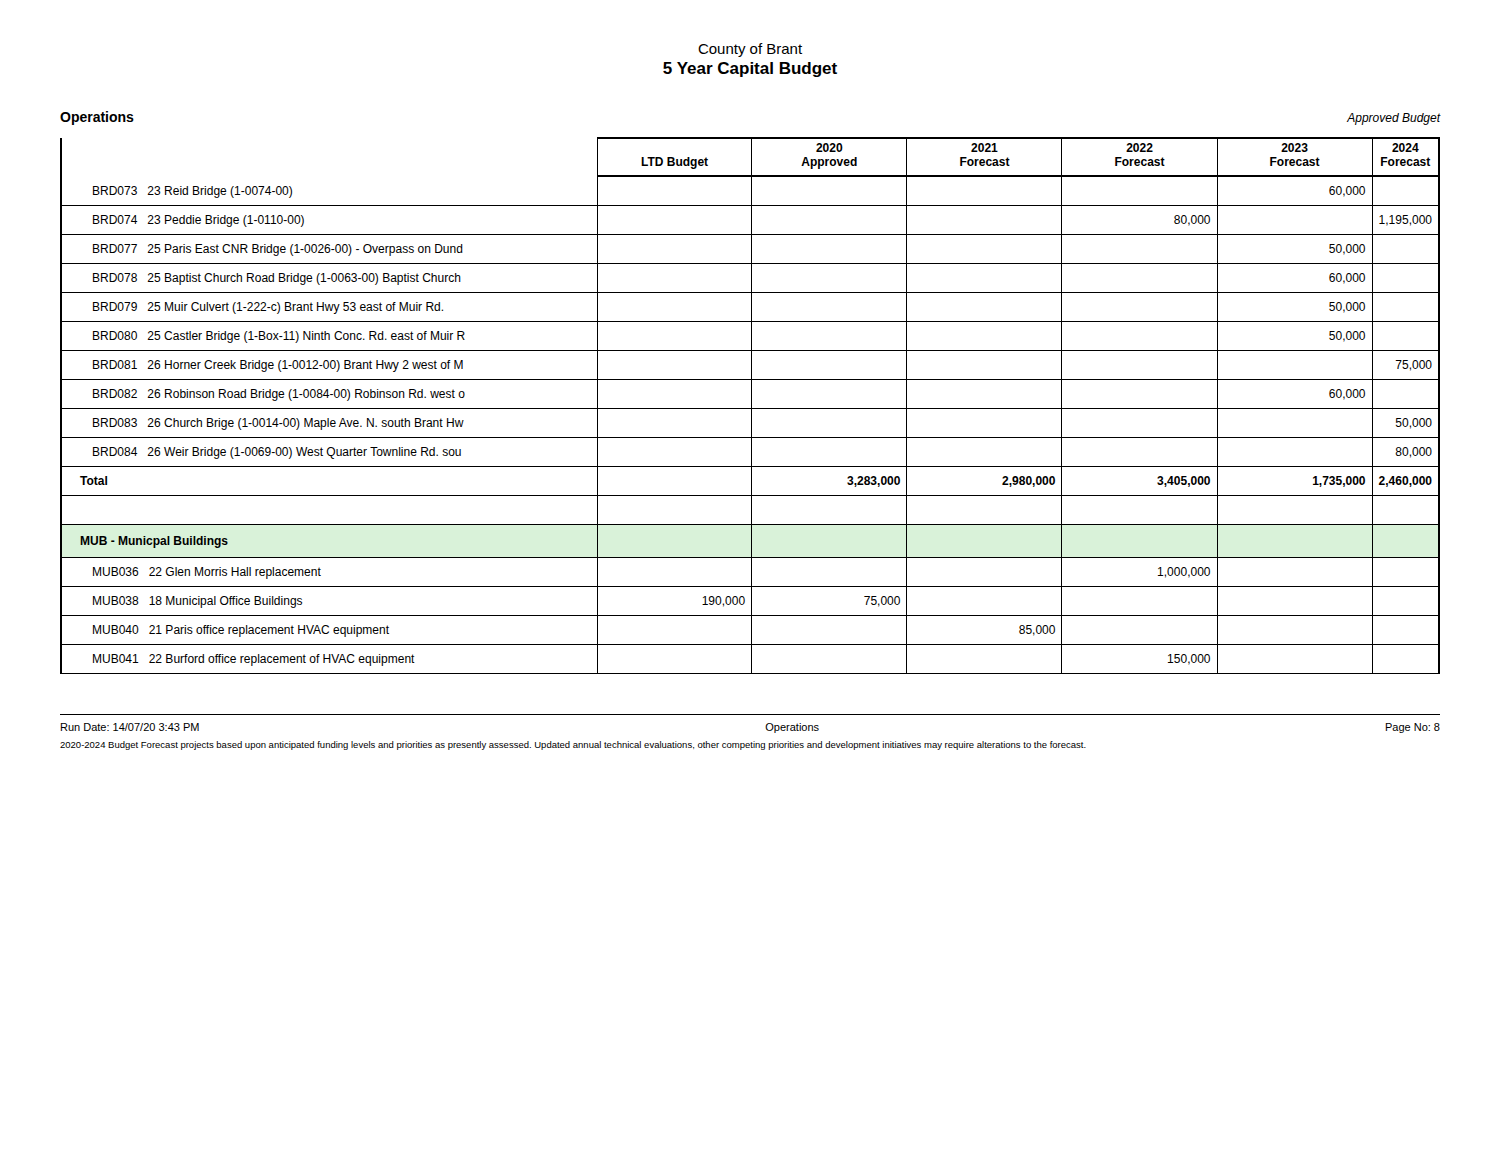County of Brant
5 Year Capital Budget
Operations
Approved Budget
| | | 2020 | 2021 | 2022 | 2023 | 2024 |
| --- | --- | --- | --- | --- | --- | --- |
| | LTD Budget | Approved | Forecast | Forecast | Forecast | Forecast |
| BRD073 23 Reid Bridge (1-0074-00) | | | | | 60,000 | |
| BRD074 23 Peddie Bridge (1-0110-00) | | | | 80,000 | | 1,195,000 |
| BRD077 25 Paris East CNR Bridge (1-0026-00) - Overpass on Dund | | | | | 50,000 | |
| BRD078 25 Baptist Church Road Bridge (1-0063-00) Baptist Church | | | | | 60,000 | |
| BRD079 25 Muir Culvert (1-222-c) Brant Hwy 53 east of Muir Rd. | | | | | 50,000 | |
| BRD080 25 Castler Bridge (1-Box-11) Ninth Conc. Rd. east of Muir R | | | | | 50,000 | |
| BRD081 26 Horner Creek Bridge (1-0012-00) Brant Hwy 2 west of M | | | | | | 75,000 |
| BRD082 26 Robinson Road Bridge (1-0084-00) Robinson Rd. west o | | | | | 60,000 | |
| BRD083 26 Church Brige (1-0014-00) Maple Ave. N. south Brant Hw | | | | | | 50,000 |
| BRD084 26 Weir Bridge (1-0069-00) West Quarter Townline Rd. sou | | | | | | 80,000 |
| Total | | 3,283,000 | 2,980,000 | 3,405,000 | 1,735,000 | 2,460,000 |
| MUB - Municpal Buildings | | | | | | |
| MUB036 22 Glen Morris Hall replacement | | | | 1,000,000 | | |
| MUB038 18 Municipal Office Buildings | 190,000 | 75,000 | | | | |
| MUB040 21 Paris office replacement HVAC equipment | | | 85,000 | | | |
| MUB041 22 Burford office replacement of HVAC equipment | | | | 150,000 | | |
Run Date: 14/07/20 3:43 PM
Operations
Page No: 8
2020-2024 Budget Forecast projects based upon anticipated funding levels and priorities as presently assessed. Updated annual technical evaluations, other competing priorities and development initiatives may require alterations to the forecast.